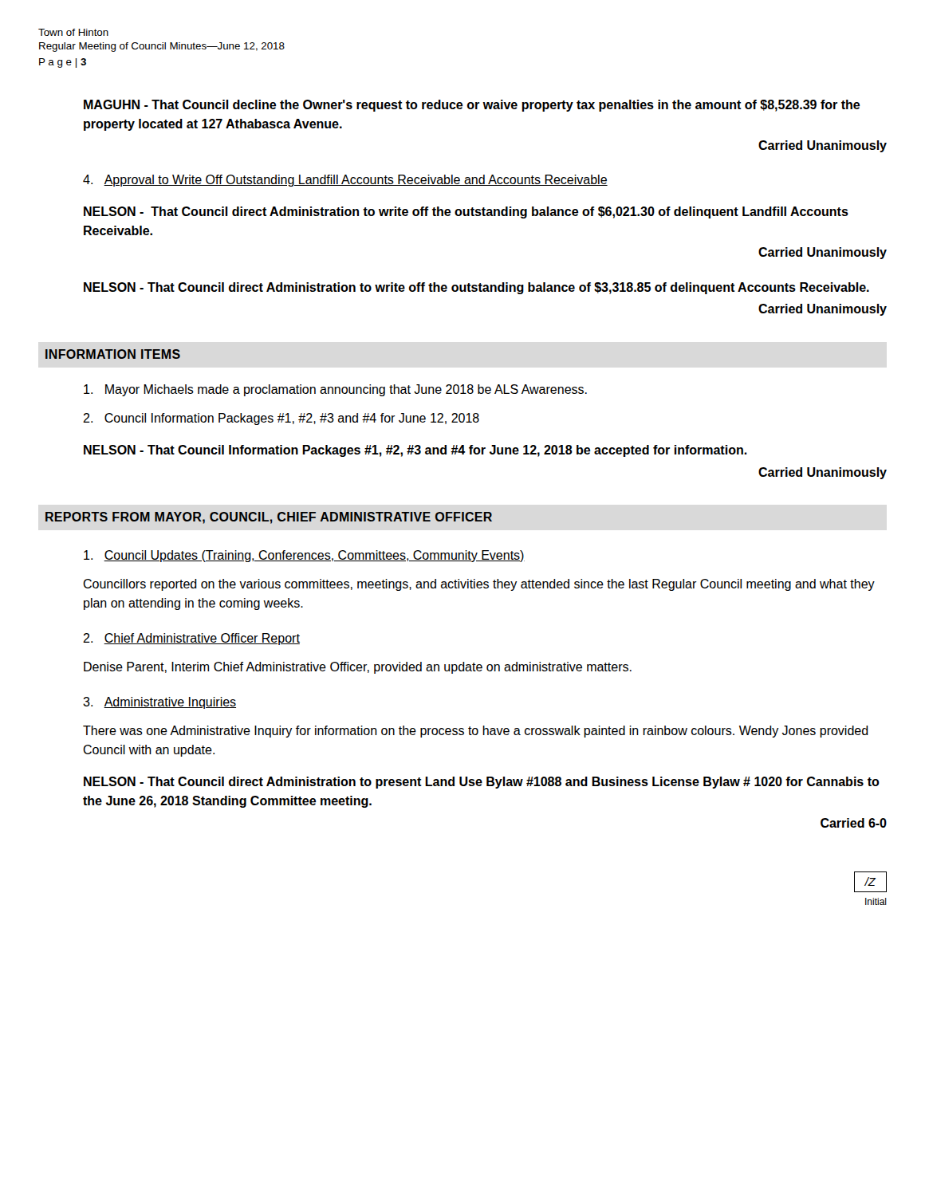Town of Hinton
Regular Meeting of Council Minutes—June 12, 2018
P a g e | 3
MAGUHN - That Council decline the Owner's request to reduce or waive property tax penalties in the amount of $8,528.39 for the property located at 127 Athabasca Avenue.
Carried Unanimously
4. Approval to Write Off Outstanding Landfill Accounts Receivable and Accounts Receivable
NELSON - That Council direct Administration to write off the outstanding balance of $6,021.30 of delinquent Landfill Accounts Receivable.
Carried Unanimously
NELSON - That Council direct Administration to write off the outstanding balance of $3,318.85 of delinquent Accounts Receivable.
Carried Unanimously
INFORMATION ITEMS
1. Mayor Michaels made a proclamation announcing that June 2018 be ALS Awareness.
2. Council Information Packages #1, #2, #3 and #4 for June 12, 2018
NELSON - That Council Information Packages #1, #2, #3 and #4 for June 12, 2018 be accepted for information.
Carried Unanimously
REPORTS FROM MAYOR, COUNCIL, CHIEF ADMINISTRATIVE OFFICER
1. Council Updates (Training, Conferences, Committees, Community Events)
Councillors reported on the various committees, meetings, and activities they attended since the last Regular Council meeting and what they plan on attending in the coming weeks.
2. Chief Administrative Officer Report
Denise Parent, Interim Chief Administrative Officer, provided an update on administrative matters.
3. Administrative Inquiries
There was one Administrative Inquiry for information on the process to have a crosswalk painted in rainbow colours. Wendy Jones provided Council with an update.
NELSON - That Council direct Administration to present Land Use Bylaw #1088 and Business License Bylaw # 1020 for Cannabis to the June 26, 2018 Standing Committee meeting.
Carried 6-0
/Z Initial